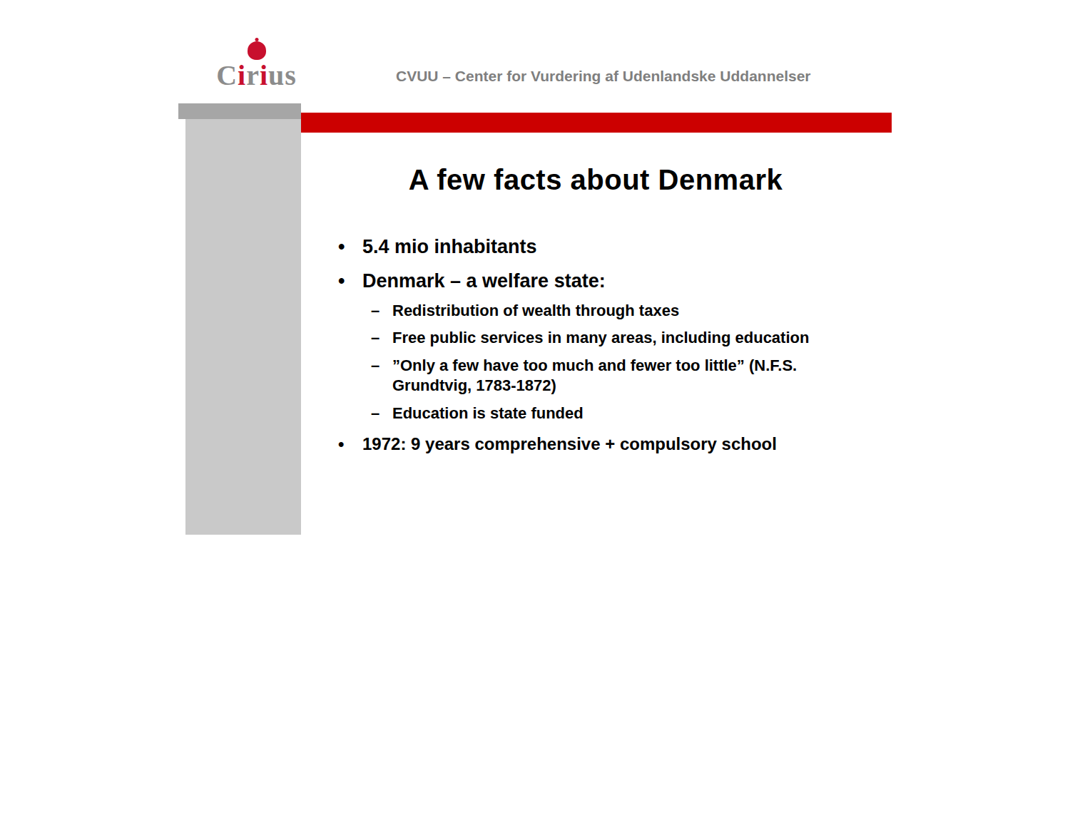Cirius
CVUU – Center for Vurdering af Udenlandske Uddannelser
A few facts about Denmark
5.4 mio inhabitants
Denmark – a welfare state:
Redistribution of wealth through taxes
Free public services in many areas, including education
”Only a few have too much and fewer too little” (N.F.S. Grundtvig, 1783-1872)
Education is state funded
1972: 9 years comprehensive + compulsory school